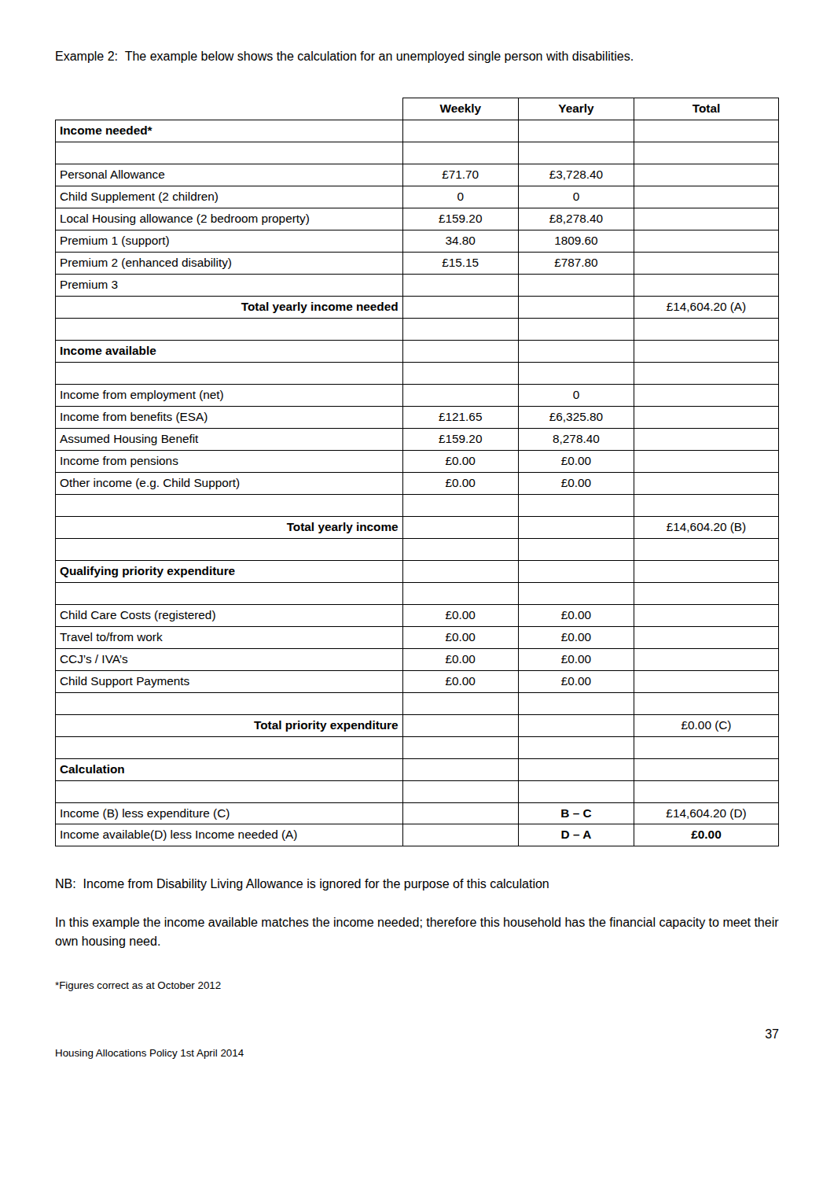Example 2: The example below shows the calculation for an unemployed single person with disabilities.
| | Weekly | Yearly | Total |
| --- | --- | --- | --- |
| Income needed* | | | |
| Personal Allowance | £71.70 | £3,728.40 | |
| Child Supplement (2 children) | 0 | 0 | |
| Local Housing allowance (2 bedroom property) | £159.20 | £8,278.40 | |
| Premium 1 (support) | 34.80 | 1809.60 | |
| Premium 2 (enhanced disability) | £15.15 | £787.80 | |
| Premium 3 | | | |
| Total yearly income needed | | | £14,604.20 (A) |
| Income available | | | |
| Income from employment (net) | | 0 | |
| Income from benefits (ESA) | £121.65 | £6,325.80 | |
| Assumed Housing Benefit | £159.20 | 8,278.40 | |
| Income from pensions | £0.00 | £0.00 | |
| Other income (e.g. Child Support) | £0.00 | £0.00 | |
| Total yearly income | | | £14,604.20 (B) |
| Qualifying priority expenditure | | | |
| Child Care Costs (registered) | £0.00 | £0.00 | |
| Travel to/from work | £0.00 | £0.00 | |
| CCJ’s / IVA’s | £0.00 | £0.00 | |
| Child Support Payments | £0.00 | £0.00 | |
| Total priority expenditure | | | £0.00 (C) |
| Calculation | | | |
| Income (B) less expenditure (C) | | B – C | £14,604.20 (D) |
| Income available(D) less Income needed (A) | | D – A | £0.00 |
NB: Income from Disability Living Allowance is ignored for the purpose of this calculation
In this example the income available matches the income needed; therefore this household has the financial capacity to meet their own housing need.
*Figures correct as at October 2012
Housing Allocations Policy 1st April 2014 37